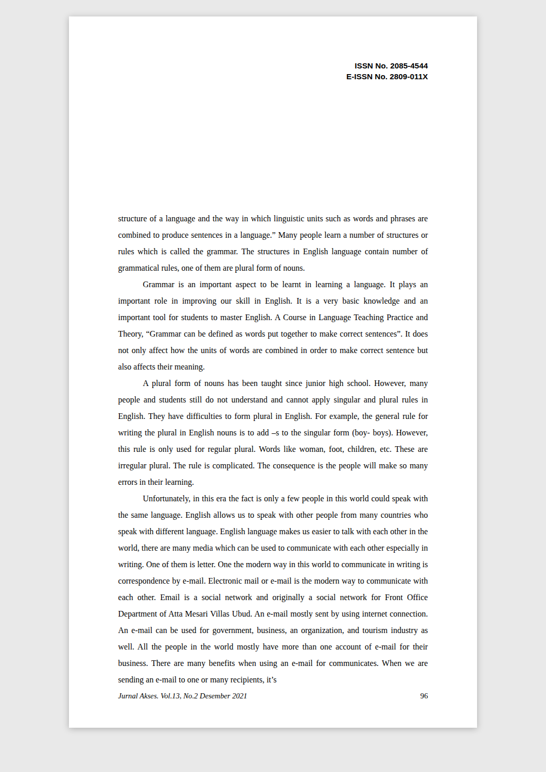ISSN No. 2085-4544
E-ISSN No. 2809-011X
structure of a language and the way in which linguistic units such as words and phrases are combined to produce sentences in a language.” Many people learn a number of structures or rules which is called the grammar. The structures in English language contain number of grammatical rules, one of them are plural form of nouns.
Grammar is an important aspect to be learnt in learning a language. It plays an important role in improving our skill in English. It is a very basic knowledge and an important tool for students to master English. A Course in Language Teaching Practice and Theory, “Grammar can be defined as words put together to make correct sentences”. It does not only affect how the units of words are combined in order to make correct sentence but also affects their meaning.
A plural form of nouns has been taught since junior high school. However, many people and students still do not understand and cannot apply singular and plural rules in English. They have difficulties to form plural in English. For example, the general rule for writing the plural in English nouns is to add –s to the singular form (boy- boys). However, this rule is only used for regular plural. Words like woman, foot, children, etc. These are irregular plural. The rule is complicated. The consequence is the people will make so many errors in their learning.
Unfortunately, in this era the fact is only a few people in this world could speak with the same language. English allows us to speak with other people from many countries who speak with different language. English language makes us easier to talk with each other in the world, there are many media which can be used to communicate with each other especially in writing. One of them is letter. One the modern way in this world to communicate in writing is correspondence by e-mail. Electronic mail or e-mail is the modern way to communicate with each other. Email is a social network and originally a social network for Front Office Department of Atta Mesari Villas Ubud. An e-mail mostly sent by using internet connection. An e-mail can be used for government, business, an organization, and tourism industry as well. All the people in the world mostly have more than one account of e-mail for their business. There are many benefits when using an e-mail for communicates. When we are sending an e-mail to one or many recipients, it’s
Jurnal Akses. Vol.13, No.2 Desember 2021 96